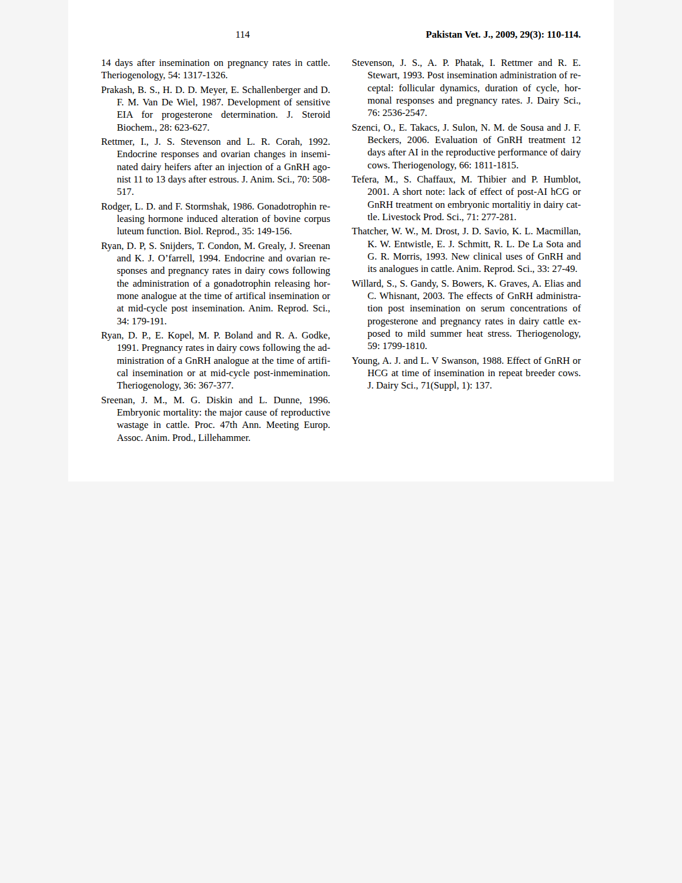114 Pakistan Vet. J., 2009, 29(3): 110-114.
14 days after insemination on pregnancy rates in cattle. Theriogenology, 54: 1317-1326.
Prakash, B. S., H. D. D. Meyer, E. Schallenberger and D. F. M. Van De Wiel, 1987. Development of sensitive EIA for progesterone determination. J. Steroid Biochem., 28: 623-627.
Rettmer, I., J. S. Stevenson and L. R. Corah, 1992. Endocrine responses and ovarian changes in inseminated dairy heifers after an injection of a GnRH agonist 11 to 13 days after estrous. J. Anim. Sci., 70: 508-517.
Rodger, L. D. and F. Stormshak, 1986. Gonadotrophin releasing hormone induced alteration of bovine corpus luteum function. Biol. Reprod., 35: 149-156.
Ryan, D. P, S. Snijders, T. Condon, M. Grealy, J. Sreenan and K. J. O’farrell, 1994. Endocrine and ovarian responses and pregnancy rates in dairy cows following the administration of a gonadotrophin releasing hormone analogue at the time of artifical insemination or at mid-cycle post insemination. Anim. Reprod. Sci., 34: 179-191.
Ryan, D. P., E. Kopel, M. P. Boland and R. A. Godke, 1991. Pregnancy rates in dairy cows following the administration of a GnRH analogue at the time of artifical insemination or at mid-cycle post-inmemination. Theriogenology, 36: 367-377.
Sreenan, J. M., M. G. Diskin and L. Dunne, 1996. Embryonic mortality: the major cause of reproductive wastage in cattle. Proc. 47th Ann. Meeting Europ. Assoc. Anim. Prod., Lillehammer.
Stevenson, J. S., A. P. Phatak, I. Rettmer and R. E. Stewart, 1993. Post insemination administration of receptal: follicular dynamics, duration of cycle, hormonal responses and pregnancy rates. J. Dairy Sci., 76: 2536-2547.
Szenci, O., E. Takacs, J. Sulon, N. M. de Sousa and J. F. Beckers, 2006. Evaluation of GnRH treatment 12 days after AI in the reproductive performance of dairy cows. Theriogenology, 66: 1811-1815.
Tefera, M., S. Chaffaux, M. Thibier and P. Humblot, 2001. A short note: lack of effect of post-AI hCG or GnRH treatment on embryonic mortalitiy in dairy cattle. Livestock Prod. Sci., 71: 277-281.
Thatcher, W. W., M. Drost, J. D. Savio, K. L. Macmillan, K. W. Entwistle, E. J. Schmitt, R. L. De La Sota and G. R. Morris, 1993. New clinical uses of GnRH and its analogues in cattle. Anim. Reprod. Sci., 33: 27-49.
Willard, S., S. Gandy, S. Bowers, K. Graves, A. Elias and C. Whisnant, 2003. The effects of GnRH administration post insemination on serum concentrations of progesterone and pregnancy rates in dairy cattle exposed to mild summer heat stress. Theriogenology, 59: 1799-1810.
Young, A. J. and L. V Swanson, 1988. Effect of GnRH or HCG at time of insemination in repeat breeder cows. J. Dairy Sci., 71(Suppl, 1): 137.